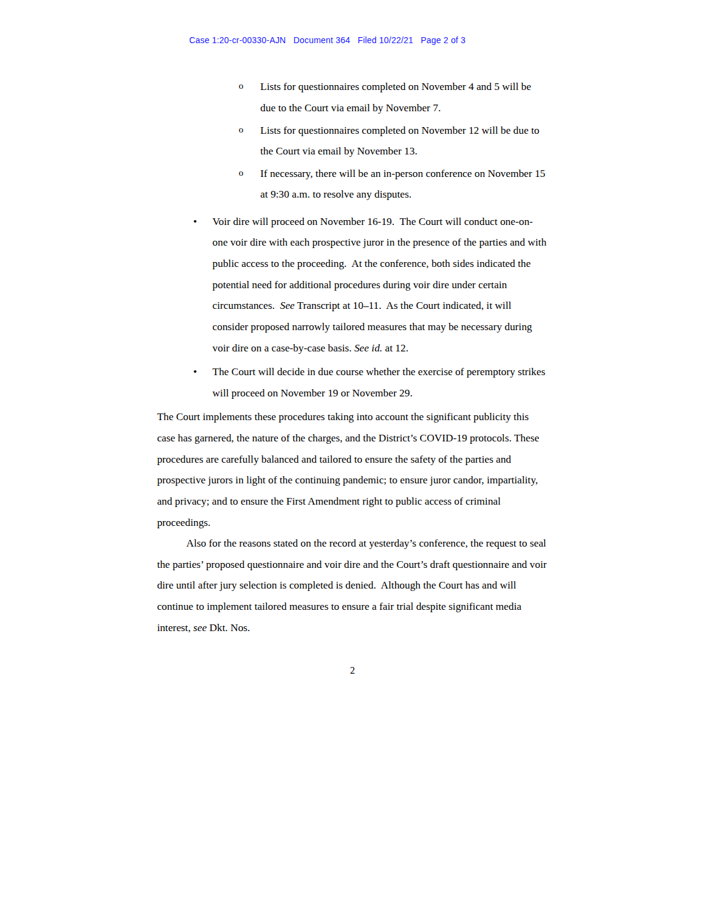Case 1:20-cr-00330-AJN Document 364 Filed 10/22/21 Page 2 of 3
Lists for questionnaires completed on November 4 and 5 will be due to the Court via email by November 7.
Lists for questionnaires completed on November 12 will be due to the Court via email by November 13.
If necessary, there will be an in-person conference on November 15 at 9:30 a.m. to resolve any disputes.
Voir dire will proceed on November 16-19. The Court will conduct one-on-one voir dire with each prospective juror in the presence of the parties and with public access to the proceeding. At the conference, both sides indicated the potential need for additional procedures during voir dire under certain circumstances. See Transcript at 10–11. As the Court indicated, it will consider proposed narrowly tailored measures that may be necessary during voir dire on a case-by-case basis. See id. at 12.
The Court will decide in due course whether the exercise of peremptory strikes will proceed on November 19 or November 29.
The Court implements these procedures taking into account the significant publicity this case has garnered, the nature of the charges, and the District’s COVID-19 protocols. These procedures are carefully balanced and tailored to ensure the safety of the parties and prospective jurors in light of the continuing pandemic; to ensure juror candor, impartiality, and privacy; and to ensure the First Amendment right to public access of criminal proceedings.
Also for the reasons stated on the record at yesterday’s conference, the request to seal the parties’ proposed questionnaire and voir dire and the Court’s draft questionnaire and voir dire until after jury selection is completed is denied. Although the Court has and will continue to implement tailored measures to ensure a fair trial despite significant media interest, see Dkt. Nos.
2